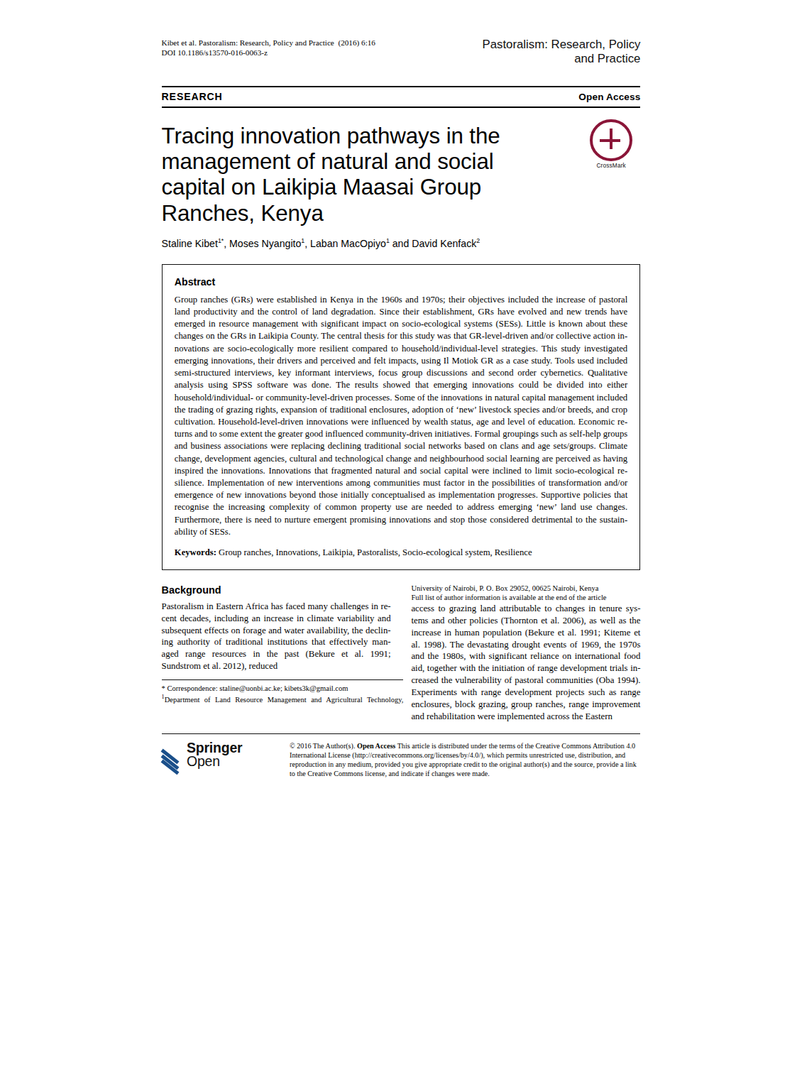Kibet et al. Pastoralism: Research, Policy and Practice (2016) 6:16
DOI 10.1186/s13570-016-0063-z
Pastoralism: Research, Policy and Practice
Research
Open Access
CrossMark
Tracing innovation pathways in the management of natural and social capital on Laikipia Maasai Group Ranches, Kenya
Staline Kibet1*, Moses Nyangito1, Laban MacOpiyo1 and David Kenfack2
Abstract
Group ranches (GRs) were established in Kenya in the 1960s and 1970s; their objectives included the increase of pastoral land productivity and the control of land degradation. Since their establishment, GRs have evolved and new trends have emerged in resource management with significant impact on socio-ecological systems (SESs). Little is known about these changes on the GRs in Laikipia County. The central thesis for this study was that GR-level-driven and/or collective action innovations are socio-ecologically more resilient compared to household/individual-level strategies. This study investigated emerging innovations, their drivers and perceived and felt impacts, using Il Motiok GR as a case study. Tools used included semi-structured interviews, key informant interviews, focus group discussions and second order cybernetics. Qualitative analysis using SPSS software was done. The results showed that emerging innovations could be divided into either household/individual- or community-level-driven processes. Some of the innovations in natural capital management included the trading of grazing rights, expansion of traditional enclosures, adoption of ‘new’ livestock species and/or breeds, and crop cultivation. Household-level-driven innovations were influenced by wealth status, age and level of education. Economic returns and to some extent the greater good influenced community-driven initiatives. Formal groupings such as self-help groups and business associations were replacing declining traditional social networks based on clans and age sets/groups. Climate change, development agencies, cultural and technological change and neighbourhood social learning are perceived as having inspired the innovations. Innovations that fragmented natural and social capital were inclined to limit socio-ecological resilience. Implementation of new interventions among communities must factor in the possibilities of transformation and/or emergence of new innovations beyond those initially conceptualised as implementation progresses. Supportive policies that recognise the increasing complexity of common property use are needed to address emerging ‘new’ land use changes. Furthermore, there is need to nurture emergent promising innovations and stop those considered detrimental to the sustainability of SESs.
Keywords: Group ranches, Innovations, Laikipia, Pastoralists, Socio-ecological system, Resilience
Background
Pastoralism in Eastern Africa has faced many challenges in recent decades, including an increase in climate variability and subsequent effects on forage and water availability, the declining authority of traditional institutions that effectively managed range resources in the past (Bekure et al. 1991; Sundstrom et al. 2012), reduced
* Correspondence: staline@uonbi.ac.ke; kibets3k@gmail.com
1Department of Land Resource Management and Agricultural Technology, University of Nairobi, P. O. Box 29052, 00625 Nairobi, Kenya
Full list of author information is available at the end of the article
access to grazing land attributable to changes in tenure systems and other policies (Thornton et al. 2006), as well as the increase in human population (Bekure et al. 1991; Kiteme et al. 1998). The devastating drought events of 1969, the 1970s and the 1980s, with significant reliance on international food aid, together with the initiation of range development trials increased the vulnerability of pastoral communities (Oba 1994). Experiments with range development projects such as range enclosures, block grazing, group ranches, range improvement and rehabilitation were implemented across the Eastern
Springer Open
© 2016 The Author(s). Open Access This article is distributed under the terms of the Creative Commons Attribution 4.0 International License (http://creativecommons.org/licenses/by/4.0/), which permits unrestricted use, distribution, and reproduction in any medium, provided you give appropriate credit to the original author(s) and the source, provide a link to the Creative Commons license, and indicate if changes were made.